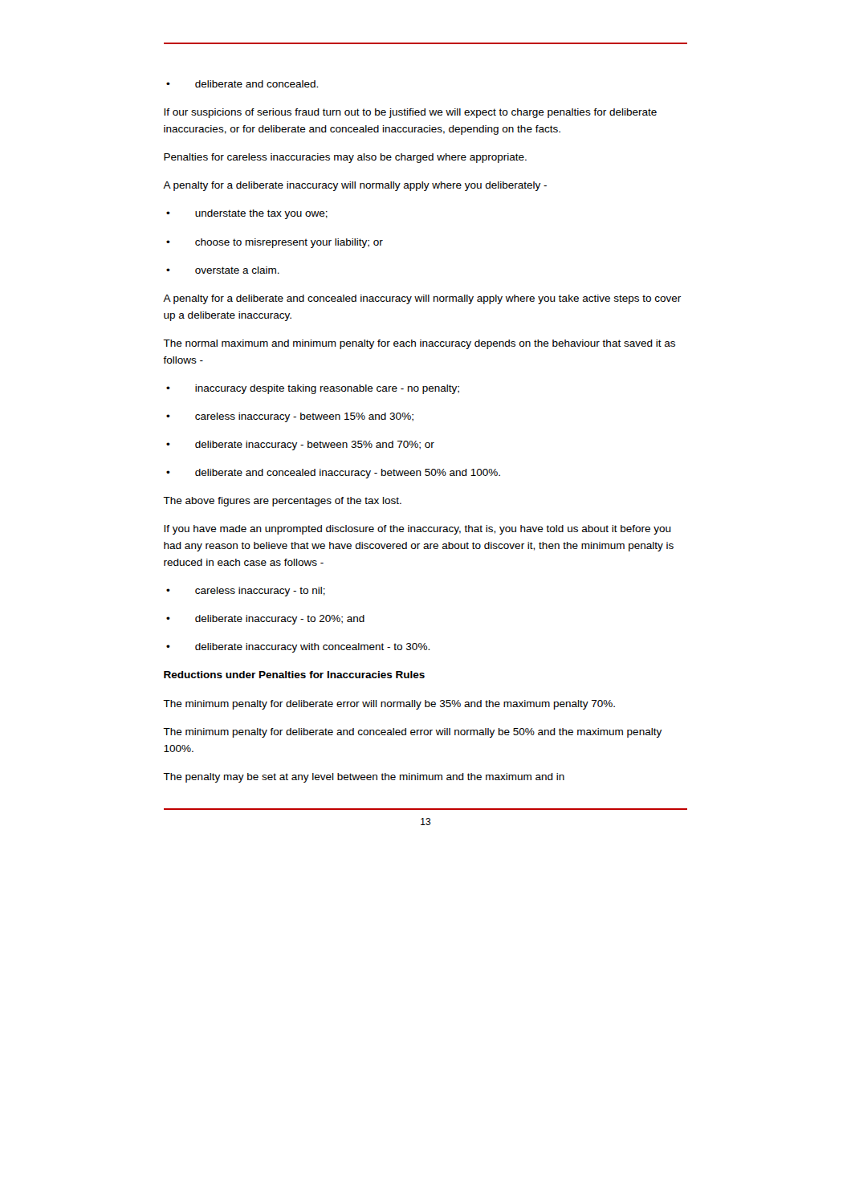deliberate and concealed.
If our suspicions of serious fraud turn out to be justified we will expect to charge penalties for deliberate inaccuracies, or for deliberate and concealed inaccuracies, depending on the facts.
Penalties for careless inaccuracies may also be charged where appropriate.
A penalty for a deliberate inaccuracy will normally apply where you deliberately -
understate the tax you owe;
choose to misrepresent your liability; or
overstate a claim.
A penalty for a deliberate and concealed inaccuracy will normally apply where you take active steps to cover up a deliberate inaccuracy.
The normal maximum and minimum penalty for each inaccuracy depends on the behaviour that saved it as follows -
inaccuracy despite taking reasonable care - no penalty;
careless inaccuracy - between 15% and 30%;
deliberate inaccuracy - between 35% and 70%; or
deliberate and concealed inaccuracy - between 50% and 100%.
The above figures are percentages of the tax lost.
If you have made an unprompted disclosure of the inaccuracy, that is, you have told us about it before you had any reason to believe that we have discovered or are about to discover it, then the minimum penalty is reduced in each case as follows -
careless inaccuracy - to nil;
deliberate inaccuracy - to 20%; and
deliberate inaccuracy with concealment - to 30%.
Reductions under Penalties for Inaccuracies Rules
The minimum penalty for deliberate error will normally be 35% and the maximum penalty 70%.
The minimum penalty for deliberate and concealed error will normally be 50% and the maximum penalty 100%.
The penalty may be set at any level between the minimum and the maximum and in
13